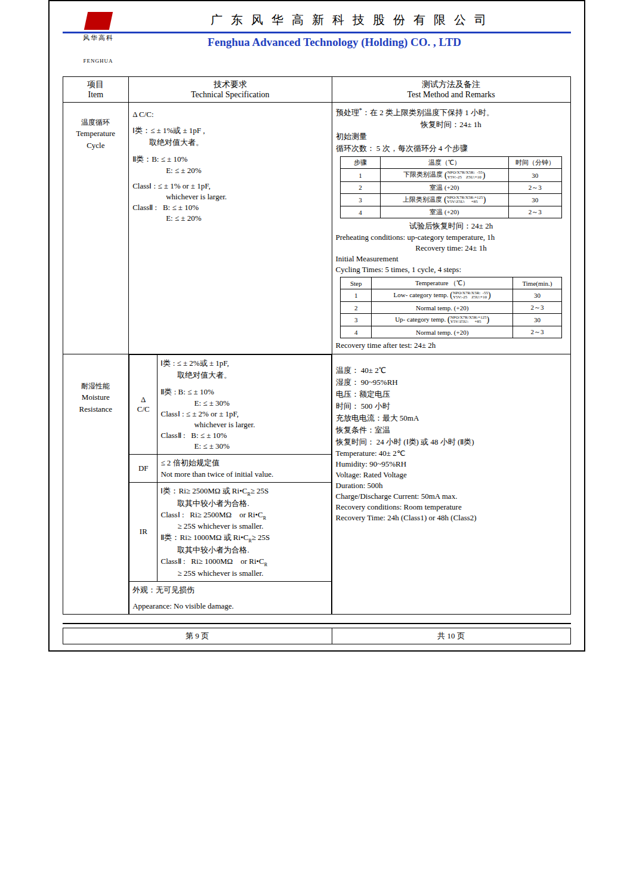风华高科
FENGHUA
广东风华高新科技股份有限公司
Fenghua Advanced Technology (Holding) CO. , LTD
| 项目 Item | 技术要求 Technical Specification | 测试方法及备注 Test Method and Remarks |
| --- | --- | --- |
| 温度循环 Temperature Cycle | Δ C/C: Ⅰ类：≤ ± 1%或 ± 1pF , 取绝对值大者。 Ⅱ类：B: ≤ ± 10% E: ≤ ± 20% ClassⅠ : ≤ ± 1% or ± 1pF, whichever is larger. ClassⅡ : B: ≤ ± 10% E: ≤ ± 20% | 预处理 * ：在 2 类上限类别温度下保持 1 小时。 恢复时间：24± 1h 初始测量 循环次数： 5 次，每次循环分 4 个步骤 / 步骤 / 温度（℃） / 时间（分钟） / / --- / --- / --- / / 1 / 下限类别温度 ( NPO/X7R/X5R: -55 Y5V:-25 Z5U:+10 ) / 30 / / 2 / 室温 (+20) / 2～3 / / 3 / 上限类别温度 ( NPO/X7R/X5R:+125 Y5V/Z5U: +85 ) / 30 / / 4 / 室温 (+20) / 2～3 / 试验后恢复时间：24± 2h Preheating conditions: up-category temperature, 1h Recovery time: 24± 1h Initial Measurement Cycling Times: 5 times, 1 cycle, 4 steps: / Step / Temperature （℃） / Time(min.) / / --- / --- / --- / / 1 / Low- category temp. ( NPO/X7R/X5R: -55 Y5V:-25 Z5U:+10 ) / 30 / / 2 / Normal temp. (+20) / 2～3 / / 3 / Up- category temp. ( NPO/X7R/X5R:+125 Y5V/Z5U: +85 ) / 30 / / 4 / Normal temp. (+20) / 2～3 / Recovery time after test: 24± 2h |
| 耐湿性能 Moisture Resistance | / Δ C/C / Ⅰ类 : ≤ ± 2%或 ± 1pF, 取绝对值大者。 Ⅱ类 : B: ≤ ± 10% E: ≤ ± 30% ClassⅠ : ≤ ± 2% or ± 1pF, whichever is larger. ClassⅡ : B: ≤ ± 10% E: ≤ ± 30% / / DF / ≤ 2 倍初始规定值 Not more than twice of initial value. / / IR / Ⅰ类：Ri≥ 2500MΩ 或 Ri•C R ≥ 25S 取其中较小者为合格. ClassⅠ : Ri≥ 2500MΩ or Ri•C R ≥ 25S whichever is smaller. Ⅱ类：Ri≥ 1000MΩ 或 Ri•C R ≥ 25S 取其中较小者为合格. ClassⅡ : Ri≥ 1000MΩ or Ri•C R ≥ 25S whichever is smaller. / / 外观：无可见损伤 Appearance: No visible damage. / | 温度： 40± 2℃ 湿度： 90~95%RH 电压：额定电压 时间： 500 小时 充放电电流：最大 50mA 恢复条件：室温 恢复时间： 24 小时 (Ⅰ类) 或 48 小时 (Ⅱ类) Temperature: 40± 2℃ Humidity: 90~95%RH Voltage: Rated Voltage Duration: 500h Charge/Discharge Current: 50mA max. Recovery conditions: Room temperature Recovery Time: 24h (Class1) or 48h (Class2) |
| 第 9 页 | 共 10 页 |